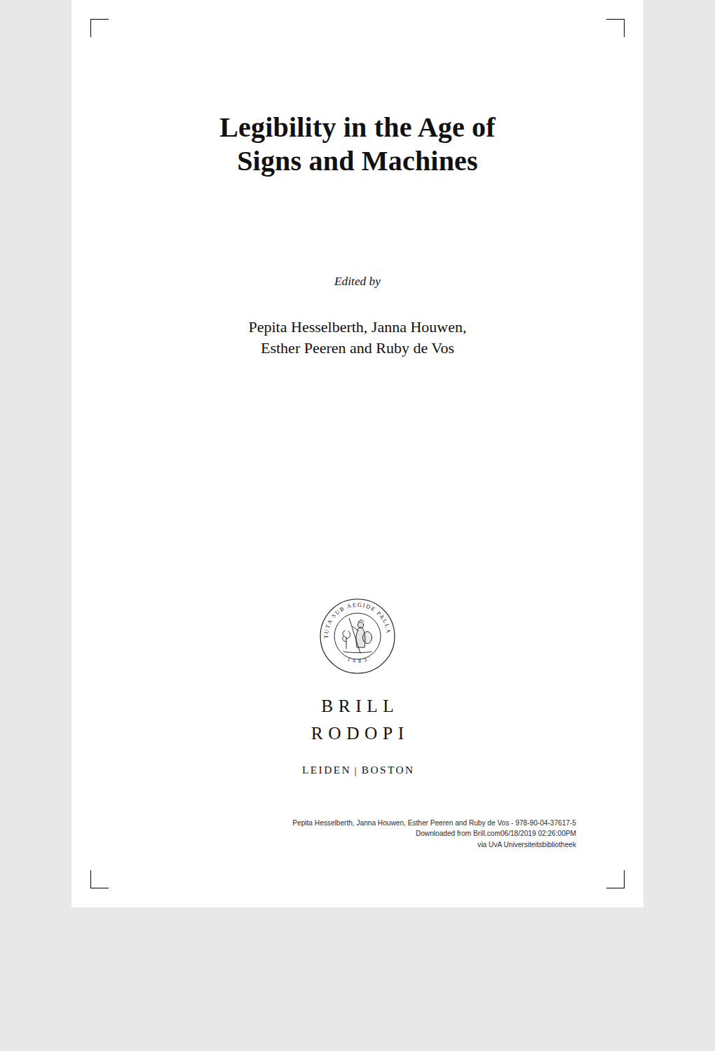Legibility in the Age of
Signs and Machines
Edited by
Pepita Hesselberth, Janna Houwen,
Esther Peeren and Ruby de Vos
TUTA SUB AEGIDE PALLAS · 1 6 8 3 ·
BRILL
RODOPI
LEIDEN|BOSTON
Pepita Hesselberth, Janna Houwen, Esther Peeren and Ruby de Vos - 978-90-04-37617-5
Downloaded from Brill.com06/18/2019 02:26:00PM
via UvA Universiteitsbibliotheek